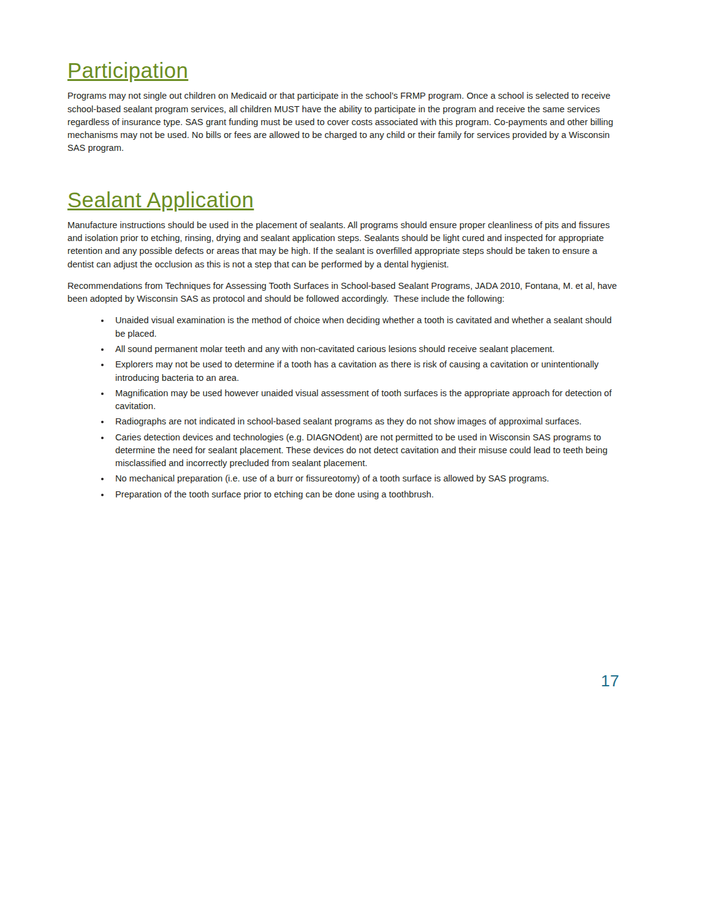Participation
Programs may not single out children on Medicaid or that participate in the school’s FRMP program. Once a school is selected to receive school-based sealant program services, all children MUST have the ability to participate in the program and receive the same services regardless of insurance type. SAS grant funding must be used to cover costs associated with this program. Co-payments and other billing mechanisms may not be used. No bills or fees are allowed to be charged to any child or their family for services provided by a Wisconsin SAS program.
Sealant Application
Manufacture instructions should be used in the placement of sealants. All programs should ensure proper cleanliness of pits and fissures and isolation prior to etching, rinsing, drying and sealant application steps. Sealants should be light cured and inspected for appropriate retention and any possible defects or areas that may be high. If the sealant is overfilled appropriate steps should be taken to ensure a dentist can adjust the occlusion as this is not a step that can be performed by a dental hygienist.
Recommendations from Techniques for Assessing Tooth Surfaces in School-based Sealant Programs, JADA 2010, Fontana, M. et al, have been adopted by Wisconsin SAS as protocol and should be followed accordingly. These include the following:
Unaided visual examination is the method of choice when deciding whether a tooth is cavitated and whether a sealant should be placed.
All sound permanent molar teeth and any with non-cavitated carious lesions should receive sealant placement.
Explorers may not be used to determine if a tooth has a cavitation as there is risk of causing a cavitation or unintentionally introducing bacteria to an area.
Magnification may be used however unaided visual assessment of tooth surfaces is the appropriate approach for detection of cavitation.
Radiographs are not indicated in school-based sealant programs as they do not show images of approximal surfaces.
Caries detection devices and technologies (e.g. DIAGNOdent) are not permitted to be used in Wisconsin SAS programs to determine the need for sealant placement. These devices do not detect cavitation and their misuse could lead to teeth being misclassified and incorrectly precluded from sealant placement.
No mechanical preparation (i.e. use of a burr or fissureotomy) of a tooth surface is allowed by SAS programs.
Preparation of the tooth surface prior to etching can be done using a toothbrush.
17